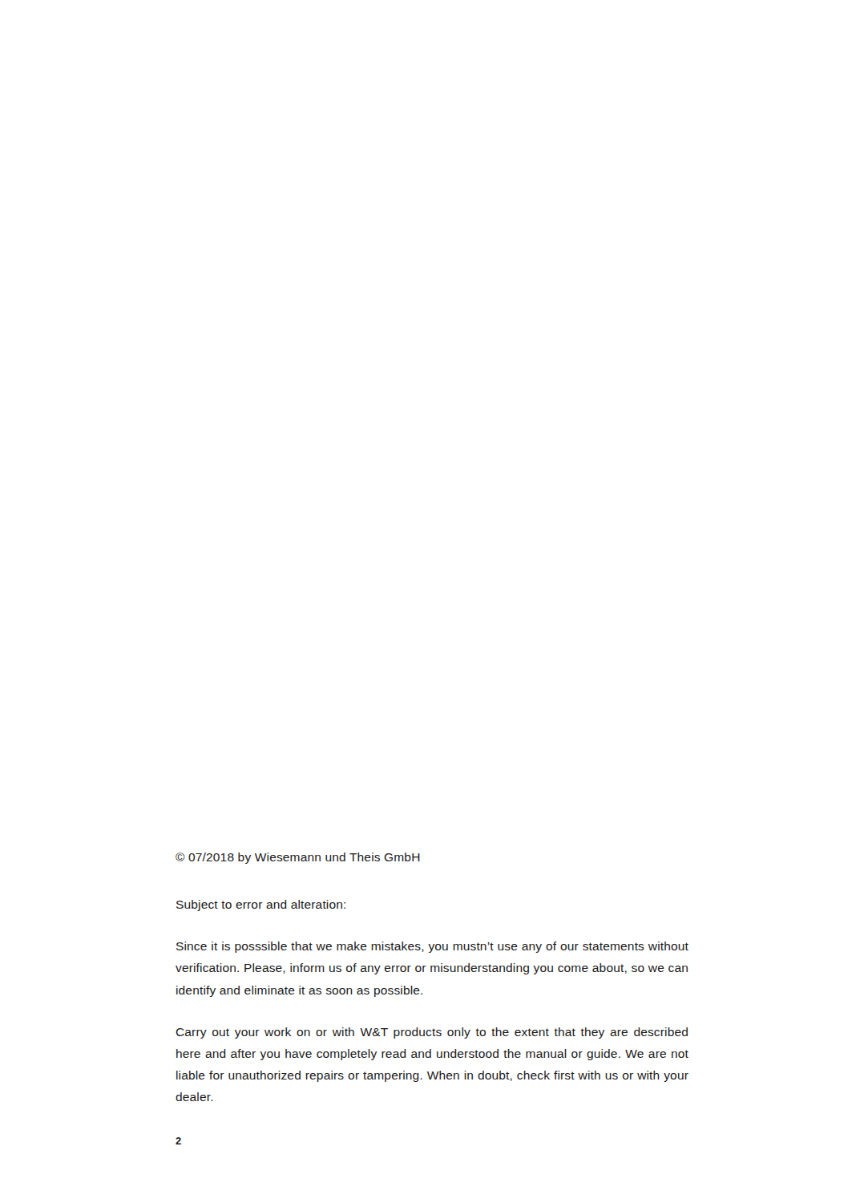© 07/2018 by Wiesemann und Theis GmbH
Subject to error and alteration:
Since it is posssible that we make mistakes, you mustn’t use any of our statements without verification. Please, inform us of any error or misunderstanding you come about, so we can identify and eliminate it as soon as possible.
Carry out your work on or with W&T products only to the extent that they are described here and after you have completely read and understood the manual or guide. We are not liable for unauthorized repairs or tampering. When in doubt, check first with us or with your dealer.
2